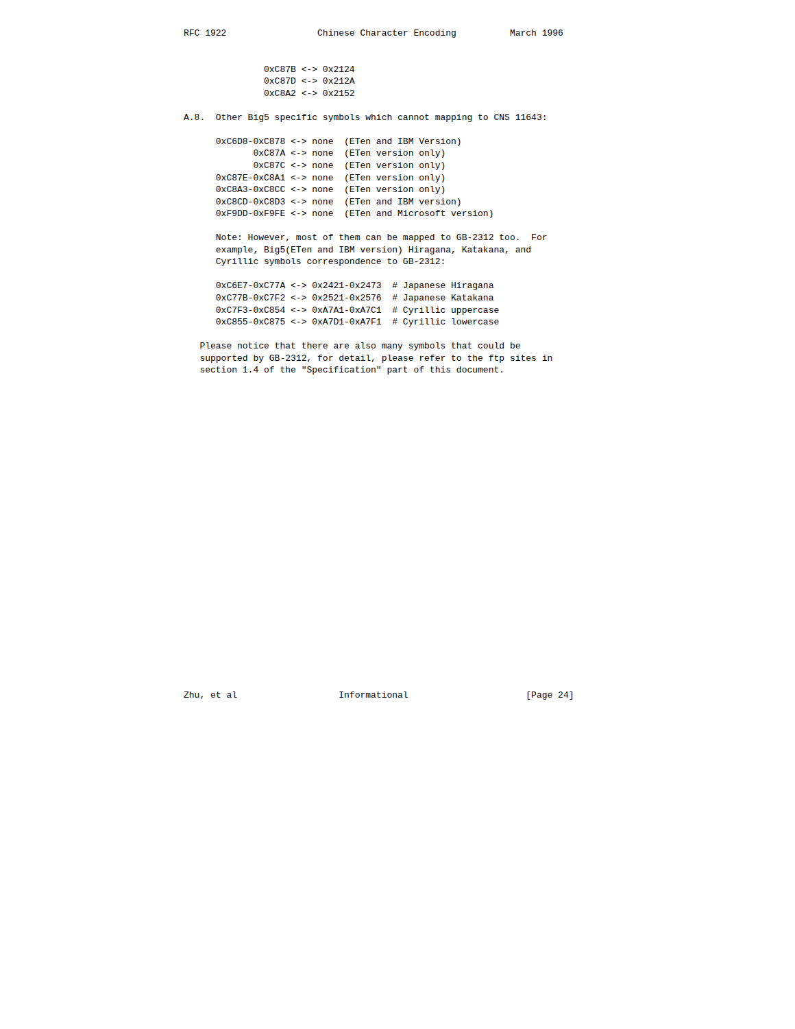RFC 1922                 Chinese Character Encoding          March 1996


               0xC87B <-> 0x2124
               0xC87D <-> 0x212A
               0xC8A2 <-> 0x2152

A.8.  Other Big5 specific symbols which cannot mapping to CNS 11643:

      0xC6D8-0xC878 <-> none  (ETen and IBM Version)
             0xC87A <-> none  (ETen version only)
             0xC87C <-> none  (ETen version only)
      0xC87E-0xC8A1 <-> none  (ETen version only)
      0xC8A3-0xC8CC <-> none  (ETen version only)
      0xC8CD-0xC8D3 <-> none  (ETen and IBM version)
      0xF9DD-0xF9FE <-> none  (ETen and Microsoft version)

      Note: However, most of them can be mapped to GB-2312 too.  For
      example, Big5(ETen and IBM version) Hiragana, Katakana, and
      Cyrillic symbols correspondence to GB-2312:

      0xC6E7-0xC77A <-> 0x2421-0x2473  # Japanese Hiragana
      0xC77B-0xC7F2 <-> 0x2521-0x2576  # Japanese Katakana
      0xC7F3-0xC854 <-> 0xA7A1-0xA7C1  # Cyrillic uppercase
      0xC855-0xC875 <-> 0xA7D1-0xA7F1  # Cyrillic lowercase

   Please notice that there are also many symbols that could be
   supported by GB-2312, for detail, please refer to the ftp sites in
   section 1.4 of the "Specification" part of this document.


























Zhu, et al                   Informational                      [Page 24]